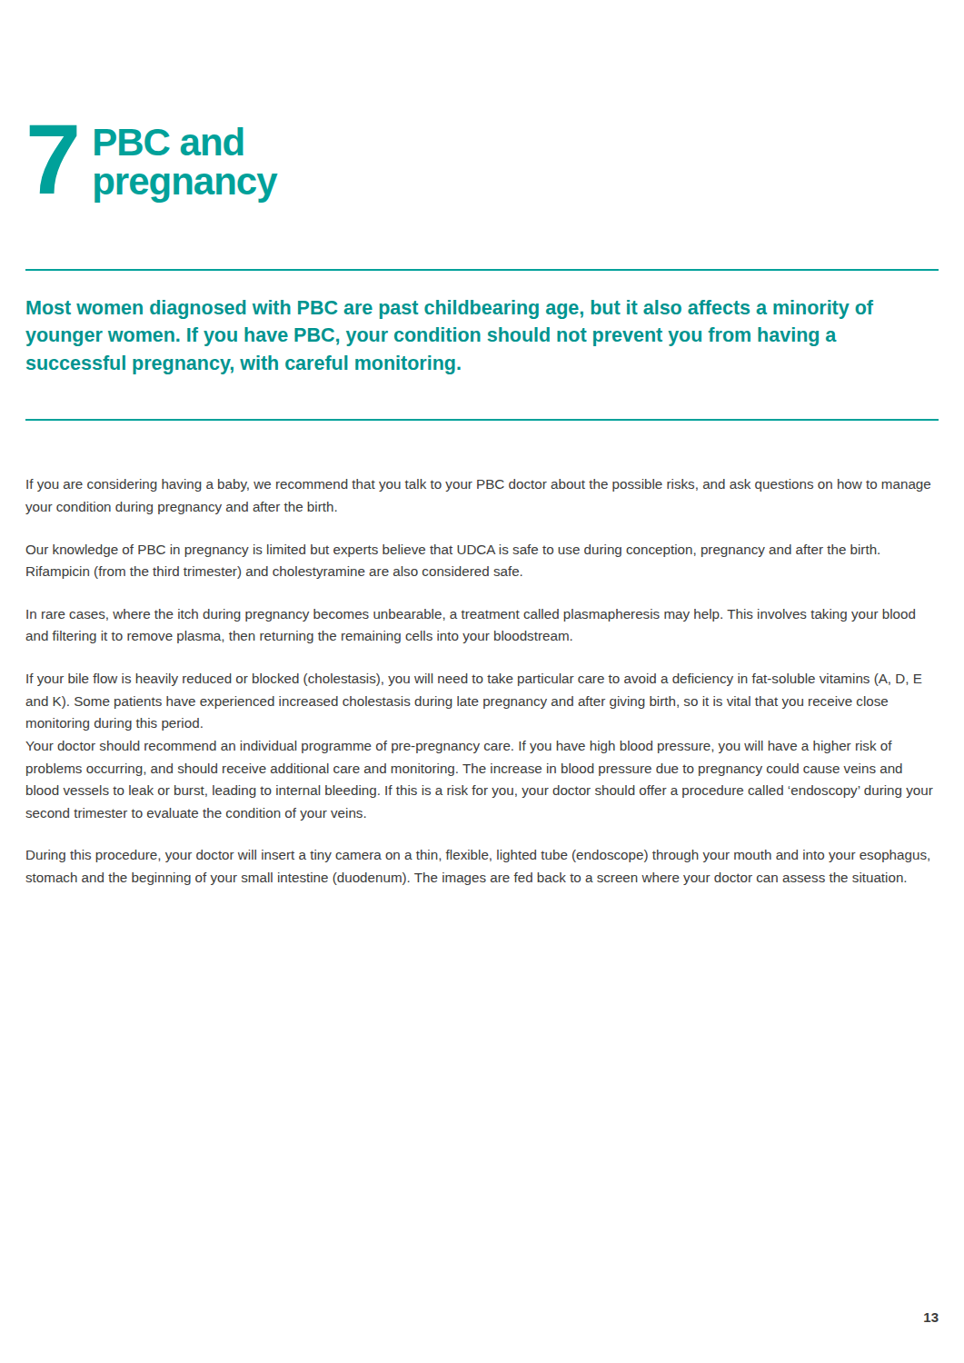7
PBC and pregnancy
7
PBC and
pregnancy
Most women diagnosed with PBC are past childbearing age, but it also affects a minority of younger women. If you have PBC, your condition should not prevent you from having a successful pregnancy, with careful monitoring.
If you are considering having a baby, we recommend that you talk to your PBC doctor about the possible risks, and ask questions on how to manage your condition during pregnancy and after the birth.
Our knowledge of PBC in pregnancy is limited but experts believe that UDCA is safe to use during conception, pregnancy and after the birth. Rifampicin (from the third trimester) and cholestyramine are also considered safe.
In rare cases, where the itch during pregnancy becomes unbearable, a treatment called plasmapheresis may help. This involves taking your blood and filtering it to remove plasma, then returning the remaining cells into your bloodstream.
If your bile flow is heavily reduced or blocked (cholestasis), you will need to take particular care to avoid a deficiency in fat-soluble vitamins (A, D, E and K). Some patients have experienced increased cholestasis during late pregnancy and after giving birth, so it is vital that you receive close monitoring during this period.
Your doctor should recommend an individual programme of pre-pregnancy care. If you have high blood pressure, you will have a higher risk of problems occurring, and should receive additional care and monitoring. The increase in blood pressure due to pregnancy could cause veins and blood vessels to leak or burst, leading to internal bleeding. If this is a risk for you, your doctor should offer a procedure called ‘endoscopy’ during your second trimester to evaluate the condition of your veins.
During this procedure, your doctor will insert a tiny camera on a thin, flexible, lighted tube (endoscope) through your mouth and into your esophagus, stomach and the beginning of your small intestine (duodenum). The images are fed back to a screen where your doctor can assess the situation.
13